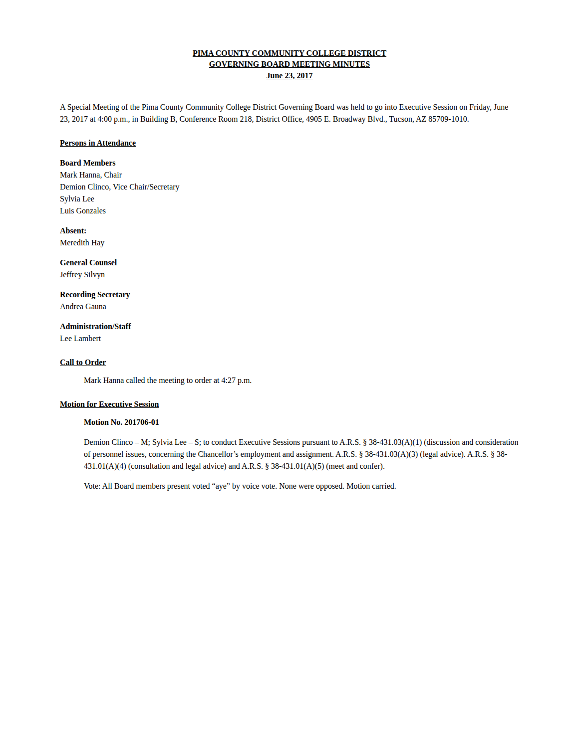PIMA COUNTY COMMUNITY COLLEGE DISTRICT
GOVERNING BOARD MEETING MINUTES
June 23, 2017
A Special Meeting of the Pima County Community College District Governing Board was held to go into Executive Session on Friday, June 23, 2017 at 4:00 p.m., in Building B, Conference Room 218, District Office, 4905 E. Broadway Blvd., Tucson, AZ 85709-1010.
Persons in Attendance
Board Members
Mark Hanna, Chair
Demion Clinco, Vice Chair/Secretary
Sylvia Lee
Luis Gonzales
Absent:
Meredith Hay
General Counsel
Jeffrey Silvyn
Recording Secretary
Andrea Gauna
Administration/Staff
Lee Lambert
Call to Order
Mark Hanna called the meeting to order at 4:27 p.m.
Motion for Executive Session
Motion No. 201706-01
Demion Clinco – M; Sylvia Lee – S; to conduct Executive Sessions pursuant to A.R.S. § 38-431.03(A)(1) (discussion and consideration of personnel issues, concerning the Chancellor’s employment and assignment. A.R.S. § 38-431.03(A)(3) (legal advice). A.R.S. § 38-431.01(A)(4) (consultation and legal advice) and A.R.S. § 38-431.01(A)(5) (meet and confer).
Vote: All Board members present voted “aye” by voice vote. None were opposed. Motion carried.